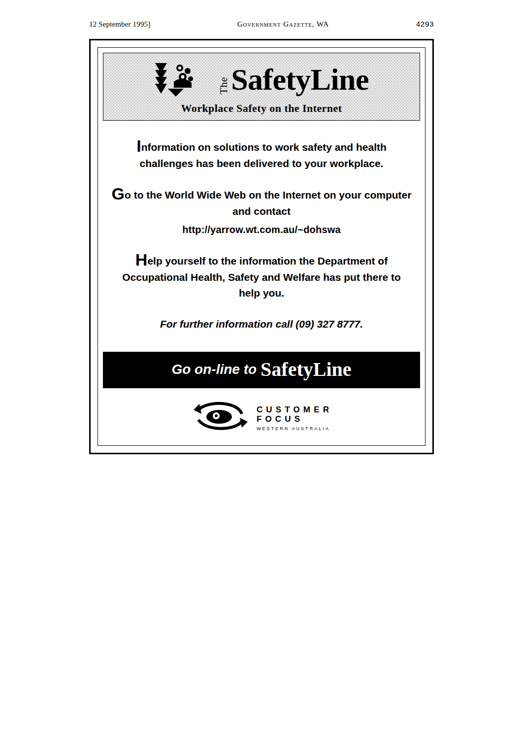12 September 1995] Government Gazette, WA 4293
The SafetyLine
Workplace Safety on the Internet
Information on solutions to work safety and health challenges has been delivered to your workplace.
Go to the World Wide Web on the Internet on your computer and contact http://yarrow.wt.com.au/~dohswa
Help yourself to the information the Department of Occupational Health, Safety and Welfare has put there to help you.
For further information call (09) 327 8777.
Go on-line to SafetyLine
CUSTOMER
FOCUS
WESTERN AUSTRALIA